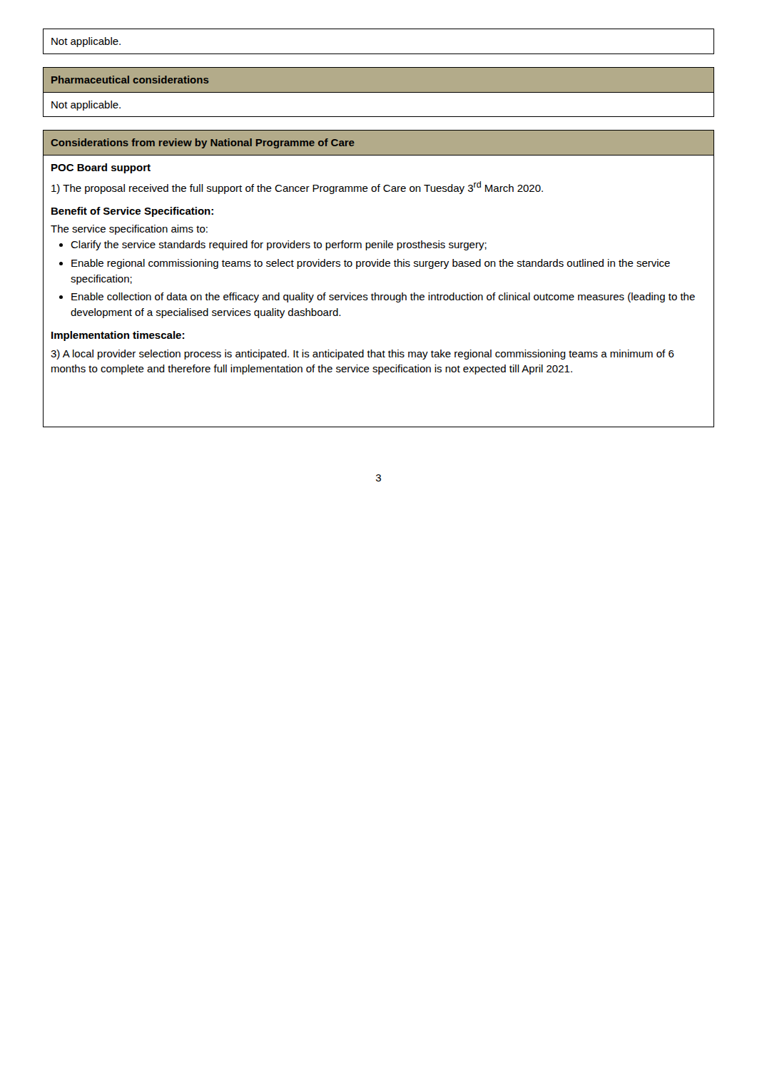Not applicable.
Pharmaceutical considerations
Not applicable.
Considerations from review by National Programme of Care
POC Board support
1) The proposal received the full support of the Cancer Programme of Care on Tuesday 3rd March 2020.
Benefit of Service Specification:
The service specification aims to:
Clarify the service standards required for providers to perform penile prosthesis surgery;
Enable regional commissioning teams to select providers to provide this surgery based on the standards outlined in the service specification;
Enable collection of data on the efficacy and quality of services through the introduction of clinical outcome measures (leading to the development of a specialised services quality dashboard.
Implementation timescale:
3) A local provider selection process is anticipated. It is anticipated that this may take regional commissioning teams a minimum of 6 months to complete and therefore full implementation of the service specification is not expected till April 2021.
3